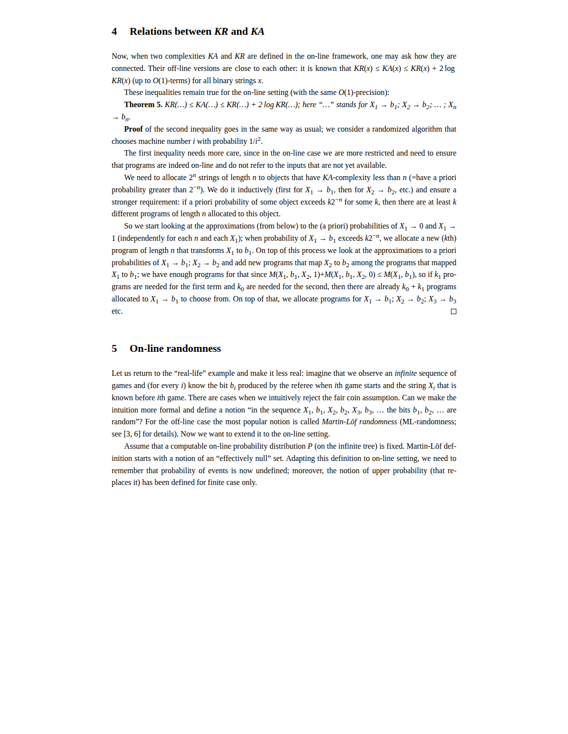4 Relations between KR and KA
Now, when two complexities KA and KR are defined in the on-line framework, one may ask how they are connected. Their off-line versions are close to each other: it is known that KR(x) ≤ KA(x) ≤ KR(x) + 2 log KR(x) (up to O(1)-terms) for all binary strings x.
These inequalities remain true for the on-line setting (with the same O(1)-precision):
Theorem 5. KR(…) ≤ KA(…) ≤ KR(…) + 2 log KR(…); here “…” stands for X1 → b1; X2 → b2; … ; Xn → bn.
Proof of the second inequality goes in the same way as usual; we consider a randomized algorithm that chooses machine number i with probability 1/i2.
The first inequality needs more care, since in the on-line case we are more restricted and need to ensure that programs are indeed on-line and do not refer to the inputs that are not yet available.
We need to allocate 2n strings of length n to objects that have KA-complexity less than n (=have a priori probability greater than 2−n). We do it inductively (first for X1 → b1, then for X2 → b2, etc.) and ensure a stronger requirement: if a priori probability of some object exceeds k2−n for some k, then there are at least k different programs of length n allocated to this object.
So we start looking at the approximations (from below) to the (a priori) probabilities of X1 → 0 and X1 → 1 (independently for each n and each X1); when probability of X1 → b1 exceeds k2−n, we allocate a new (kth) program of length n that transforms X1 to b1. On top of this process we look at the approximations to a priori probabilities of X1 → b1; X2 → b2 and add new programs that map X2 to b2 among the programs that mapped X1 to b1; we have enough programs for that since M(X1, b1, X2, 1)+M(X1, b1, X2, 0) ≤ M(X1, b1), so if k1 programs are needed for the first term and k0 are needed for the second, then there are already k0 + k1 programs allocated to X1 → b1 to choose from. On top of that, we allocate programs for X1 → b1; X2 → b2; X3 → b3 etc.
5 On-line randomness
Let us return to the “real-life” example and make it less real: imagine that we observe an infinite sequence of games and (for every i) know the bit bi produced by the referee when ith game starts and the string Xi that is known before ith game. There are cases when we intuitively reject the fair coin assumption. Can we make the intuition more formal and define a notion “in the sequence X1, b1, X2, b2, X3, b3, … the bits b1, b2, … are random”? For the off-line case the most popular notion is called Martin-Löf randomness (ML-randomness; see [3, 6] for details). Now we want to extend it to the on-line setting.
Assume that a computable on-line probability distribution P (on the infinite tree) is fixed. Martin-Löf definition starts with a notion of an “effectively null” set. Adapting this definition to on-line setting, we need to remember that probability of events is now undefined; moreover, the notion of upper probability (that replaces it) has been defined for finite case only.